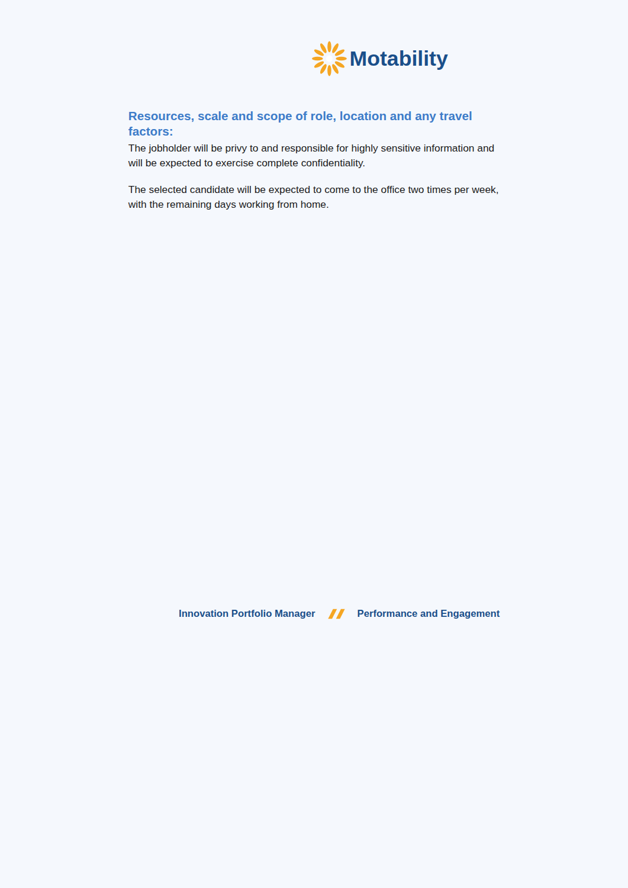Motability
Resources, scale and scope of role, location and any travel factors:
The jobholder will be privy to and responsible for highly sensitive information and will be expected to exercise complete confidentiality.
The selected candidate will be expected to come to the office two times per week, with the remaining days working from home.
Innovation Portfolio Manager Performance and Engagement